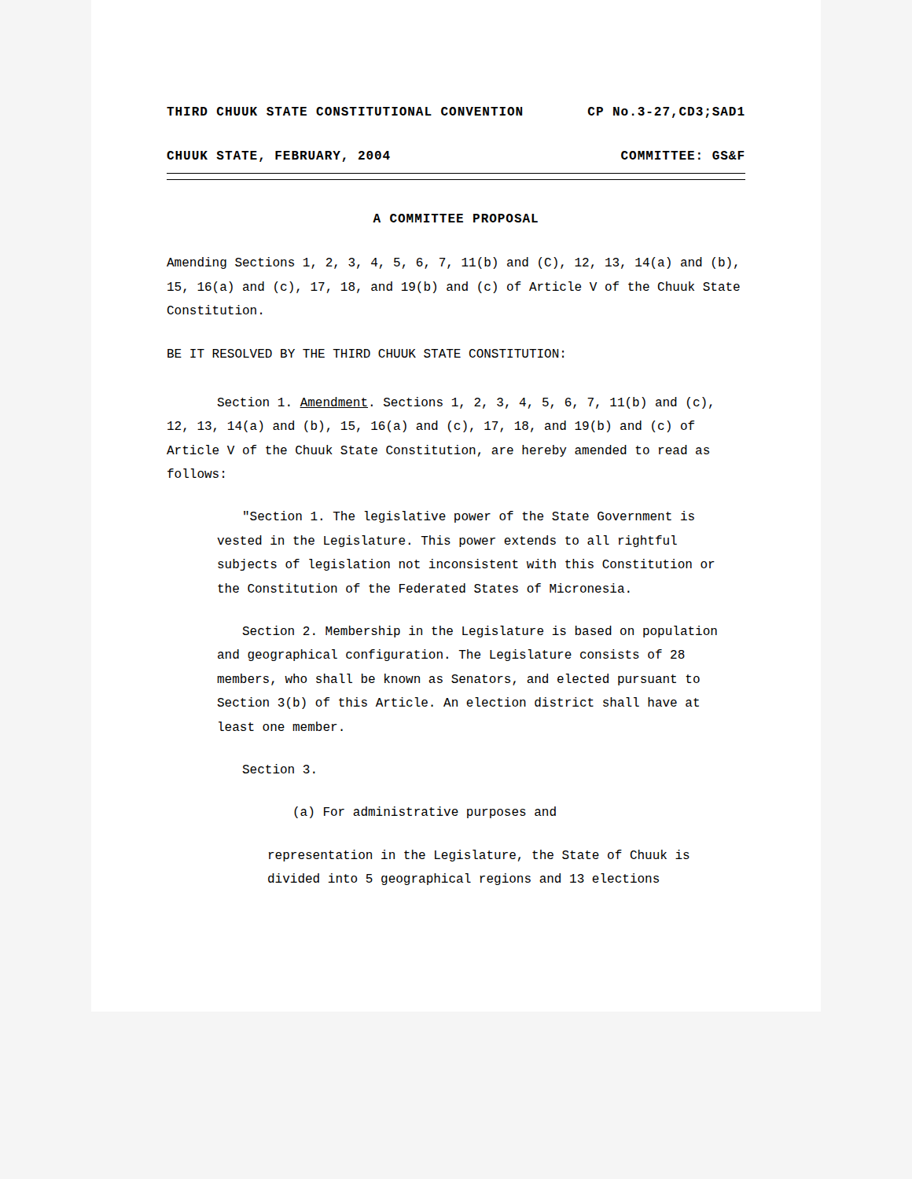THIRD CHUUK STATE CONSTITUTIONAL CONVENTION CP No.3-27,CD3;SAD1
CHUUK STATE, FEBRUARY, 2004 COMMITTEE: GS&F
A COMMITTEE PROPOSAL
Amending Sections 1, 2, 3, 4, 5, 6, 7, 11(b) and (C), 12, 13, 14(a) and (b), 15, 16(a) and (c), 17, 18, and 19(b) and (c) of Article V of the Chuuk State Constitution.
BE IT RESOLVED BY THE THIRD CHUUK STATE CONSTITUTION:
Section 1. Amendment. Sections 1, 2, 3, 4, 5, 6, 7, 11(b) and (c), 12, 13, 14(a) and (b), 15, 16(a) and (c), 17, 18, and 19(b) and (c) of Article V of the Chuuk State Constitution, are hereby amended to read as follows:
"Section 1. The legislative power of the State Government is vested in the Legislature. This power extends to all rightful subjects of legislation not inconsistent with this Constitution or the Constitution of the Federated States of Micronesia.
Section 2. Membership in the Legislature is based on population and geographical configuration. The Legislature consists of 28 members, who shall be known as Senators, and elected pursuant to Section 3(b) of this Article. An election district shall have at least one member.
Section 3.
(a) For administrative purposes and
representation in the Legislature, the State of Chuuk is divided into 5 geographical regions and 13 elections